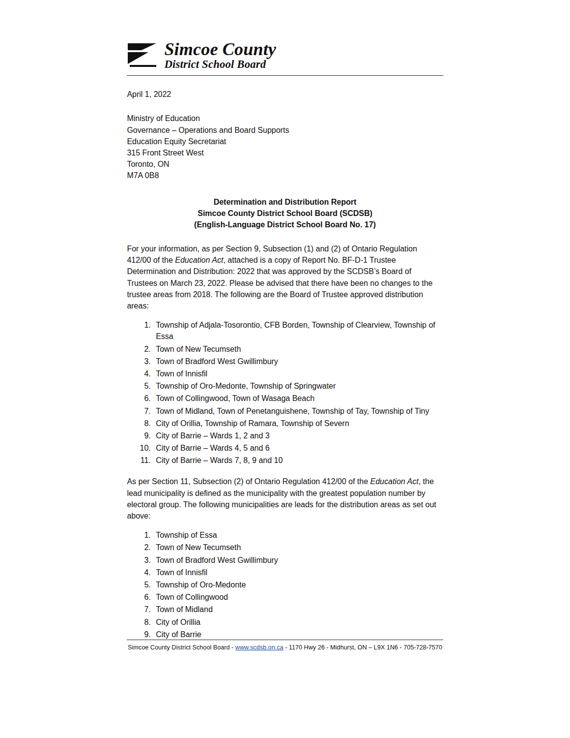Simcoe County
District School Board
April 1, 2022
Ministry of Education
Governance – Operations and Board Supports
Education Equity Secretariat
315 Front Street West
Toronto, ON
M7A 0B8
Determination and Distribution Report
Simcoe County District School Board (SCDSB)
(English-Language District School Board No. 17)
For your information, as per Section 9, Subsection (1) and (2) of Ontario Regulation 412/00 of the Education Act, attached is a copy of Report No. BF-D-1 Trustee Determination and Distribution: 2022 that was approved by the SCDSB’s Board of Trustees on March 23, 2022. Please be advised that there have been no changes to the trustee areas from 2018. The following are the Board of Trustee approved distribution areas:
Township of Adjala-Tosorontio, CFB Borden, Township of Clearview, Township of Essa
Town of New Tecumseth
Town of Bradford West Gwillimbury
Town of Innisfil
Township of Oro-Medonte, Township of Springwater
Town of Collingwood, Town of Wasaga Beach
Town of Midland, Town of Penetanguishene, Township of Tay, Township of Tiny
City of Orillia, Township of Ramara, Township of Severn
City of Barrie – Wards 1, 2 and 3
City of Barrie – Wards 4, 5 and 6
City of Barrie – Wards 7, 8, 9 and 10
As per Section 11, Subsection (2) of Ontario Regulation 412/00 of the Education Act, the lead municipality is defined as the municipality with the greatest population number by electoral group. The following municipalities are leads for the distribution areas as set out above:
Township of Essa
Town of New Tecumseth
Town of Bradford West Gwillimbury
Town of Innisfil
Township of Oro-Medonte
Town of Collingwood
Town of Midland
City of Orillia
City of Barrie
Simcoe County District School Board - www.scdsb.on.ca - 1170 Hwy 26 - Midhurst, ON – L9X 1N6 - 705-728-7570